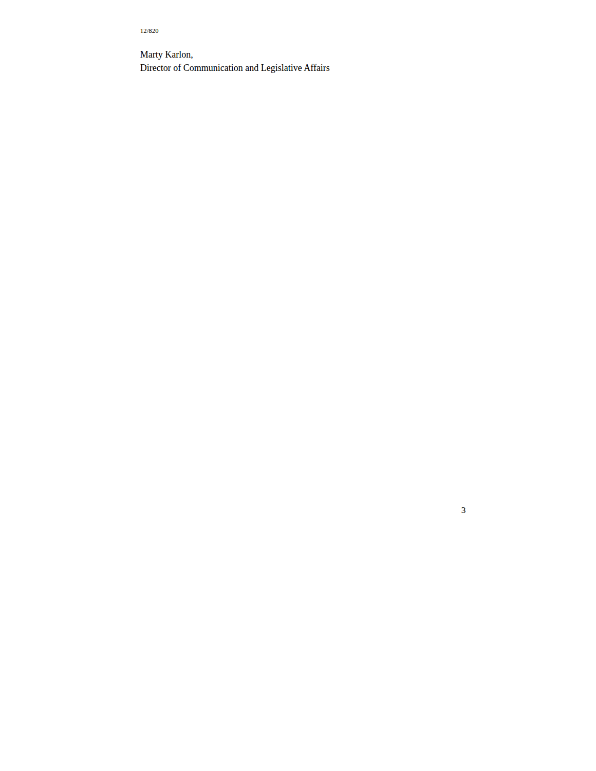12/820
Marty Karlon,
Director of Communication and Legislative Affairs
3